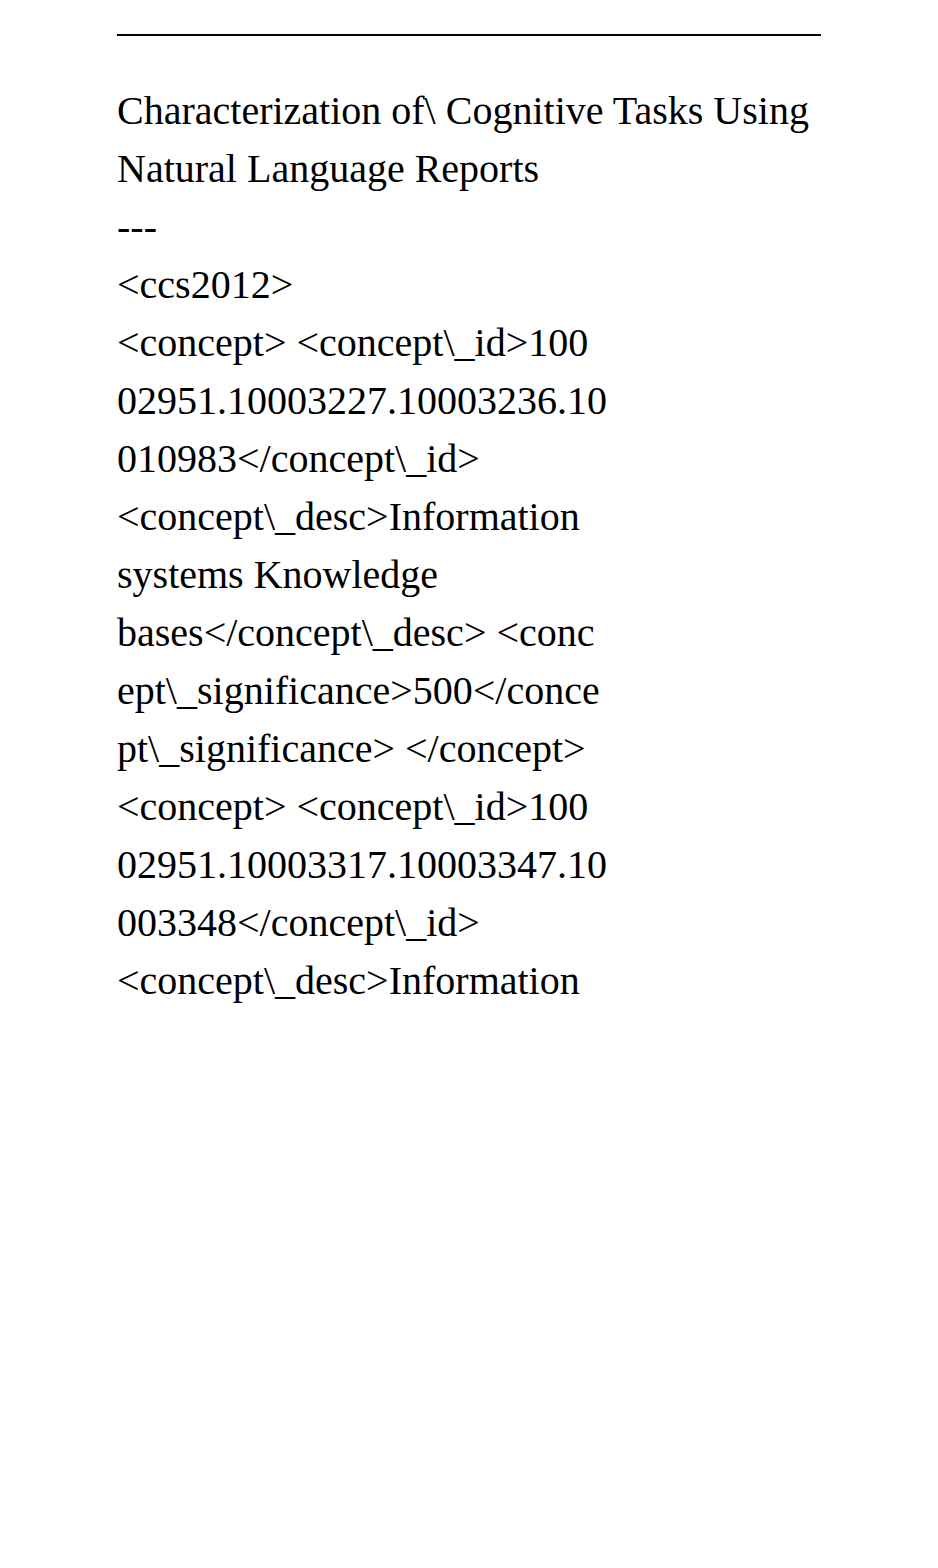Characterization of\ Cognitive Tasks Using Natural Language Reports
--- <ccs2012> <concept> <concept\_id>100 02951.10003227.10003236.10 010983</concept\_id> <concept\_desc>Information systems Knowledge bases</concept\_desc> <conc ept\_significance>500</conce pt\_significance> </concept> <concept> <concept\_id>100 02951.10003317.10003347.10 003348</concept\_id> <concept\_desc>Information
3 / 6